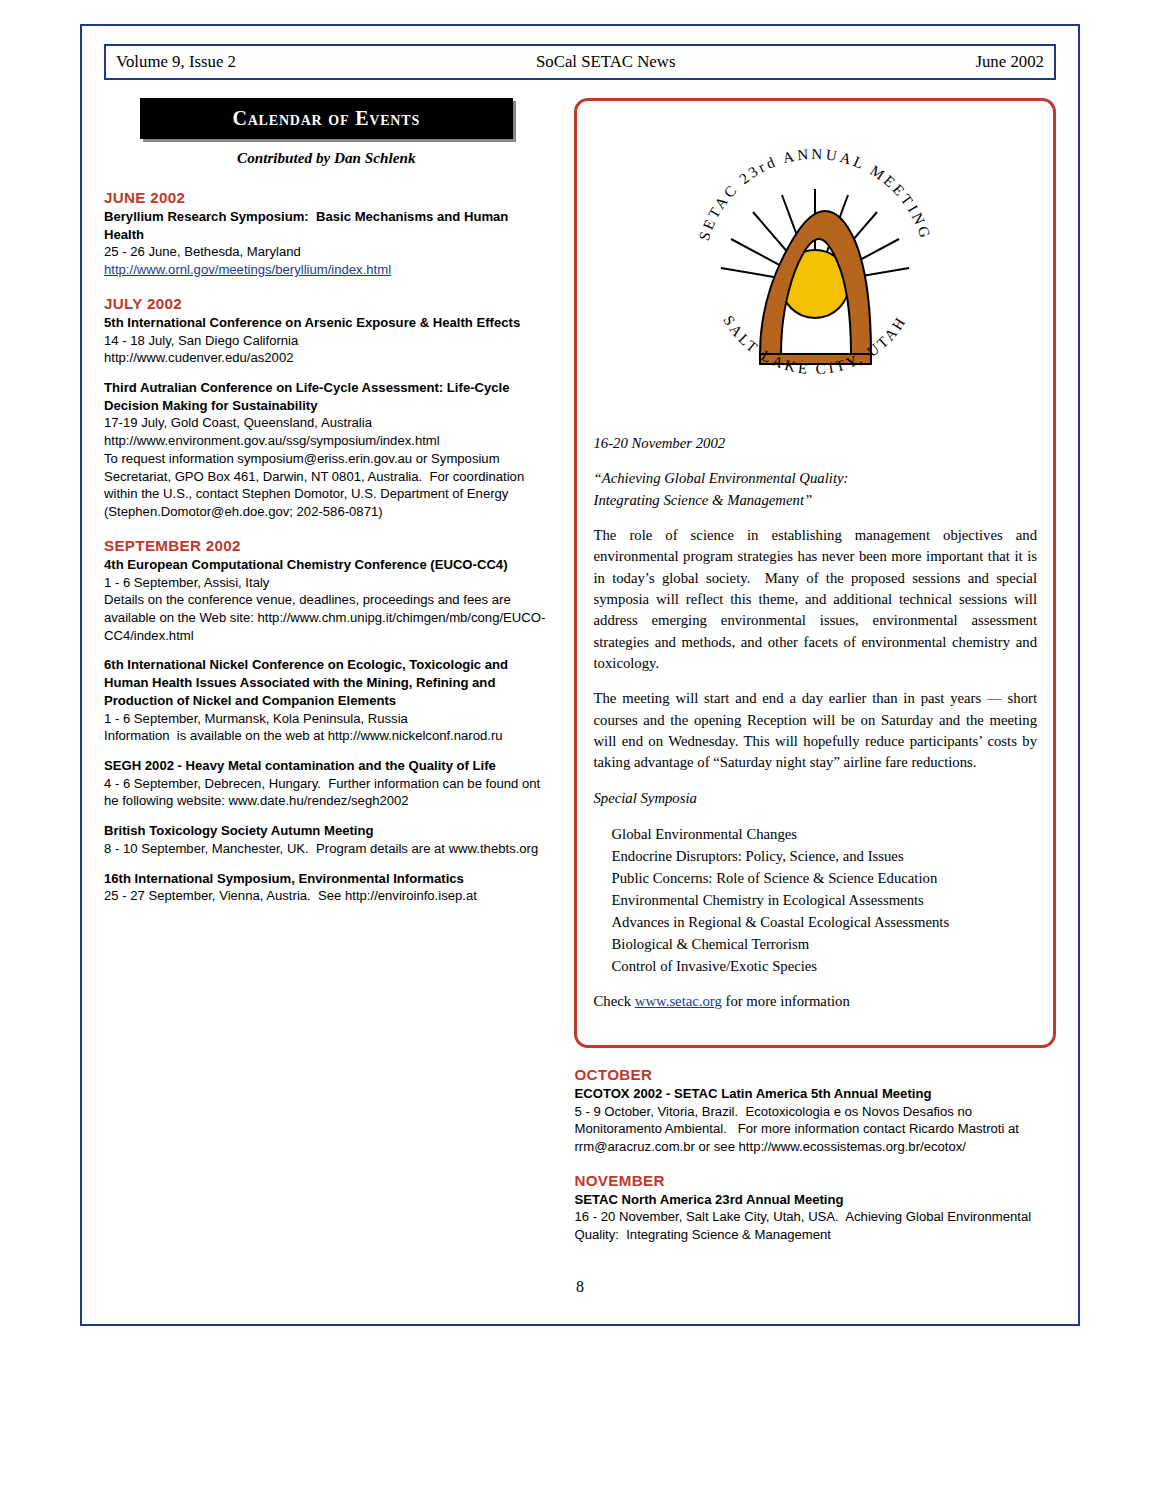Volume 9, Issue 2 SoCal SETAC News June 2002
Calendar of Events
Contributed by Dan Schlenk
JUNE 2002
Beryllium Research Symposium: Basic Mechanisms and Human Health 25 - 26 June, Bethesda, Maryland
http://www.ornl.gov/meetings/beryllium/index.html
JULY 2002
5th International Conference on Arsenic Exposure & Health Effects 14 - 18 July, San Diego California
http://www.cudenver.edu/as2002
Third Autralian Conference on Life-Cycle Assessment: Life-Cycle Decision Making for Sustainability 17-19 July, Gold Coast, Queensland, Australia
http://www.environment.gov.au/ssg/symposium/index.html
To request information symposium@eriss.erin.gov.au or Symposium Secretariat, GPO Box 461, Darwin, NT 0801, Australia. For coordination within the U.S., contact Stephen Domotor, U.S. Department of Energy (Stephen.Domotor@eh.doe.gov; 202-586-0871)
SEPTEMBER 2002
4th European Computational Chemistry Conference (EUCO-CC4) 1 - 6 September, Assisi, Italy
Details on the conference venue, deadlines, proceedings and fees are available on the Web site: http://www.chm.unipg.it/chimgen/mb/cong/EUCO-CC4/index.html
6th International Nickel Conference on Ecologic, Toxicologic and Human Health Issues Associated with the Mining, Refining and Production of Nickel and Companion Elements 1 - 6 September, Murmansk, Kola Peninsula, Russia
Information is available on the web at http://www.nickelconf.narod.ru
SEGH 2002 - Heavy Metal contamination and the Quality of Life 4 - 6 September, Debrecen, Hungary. Further information can be found ont he following website: www.date.hu/rendez/segh2002
British Toxicology Society Autumn Meeting 8 - 10 September, Manchester, UK. Program details are at www.thebts.org
16th International Symposium, Environmental Informatics 25 - 27 September, Vienna, Austria. See http://enviroinfo.isep.at
SETAC 23rd ANNUAL MEETING SALT LAKE CITY, UTAH
16-20 November 2002
“Achieving Global Environmental Quality:
Integrating Science & Management”
The role of science in establishing management objectives and environmental program strategies has never been more important that it is in today’s global society. Many of the proposed sessions and special symposia will reflect this theme, and additional technical sessions will address emerging environmental issues, environmental assessment strategies and methods, and other facets of environmental chemistry and toxicology.
The meeting will start and end a day earlier than in past years — short courses and the opening Reception will be on Saturday and the meeting will end on Wednesday. This will hopefully reduce participants’ costs by taking advantage of “Saturday night stay” airline fare reductions.
Special Symposia
Global Environmental Changes
Endocrine Disruptors: Policy, Science, and Issues
Public Concerns: Role of Science & Science Education
Environmental Chemistry in Ecological Assessments
Advances in Regional & Coastal Ecological Assessments
Biological & Chemical Terrorism
Control of Invasive/Exotic Species
Check www.setac.org for more information
OCTOBER
ECOTOX 2002 - SETAC Latin America 5th Annual Meeting 5 - 9 October, Vitoria, Brazil. Ecotoxicologia e os Novos Desafios no Monitoramento Ambiental. For more information contact Ricardo Mastroti at rrm@aracruz.com.br or see http://www.ecossistemas.org.br/ecotox/
NOVEMBER
SETAC North America 23rd Annual Meeting 16 - 20 November, Salt Lake City, Utah, USA. Achieving Global Environmental Quality: Integrating Science & Management
8